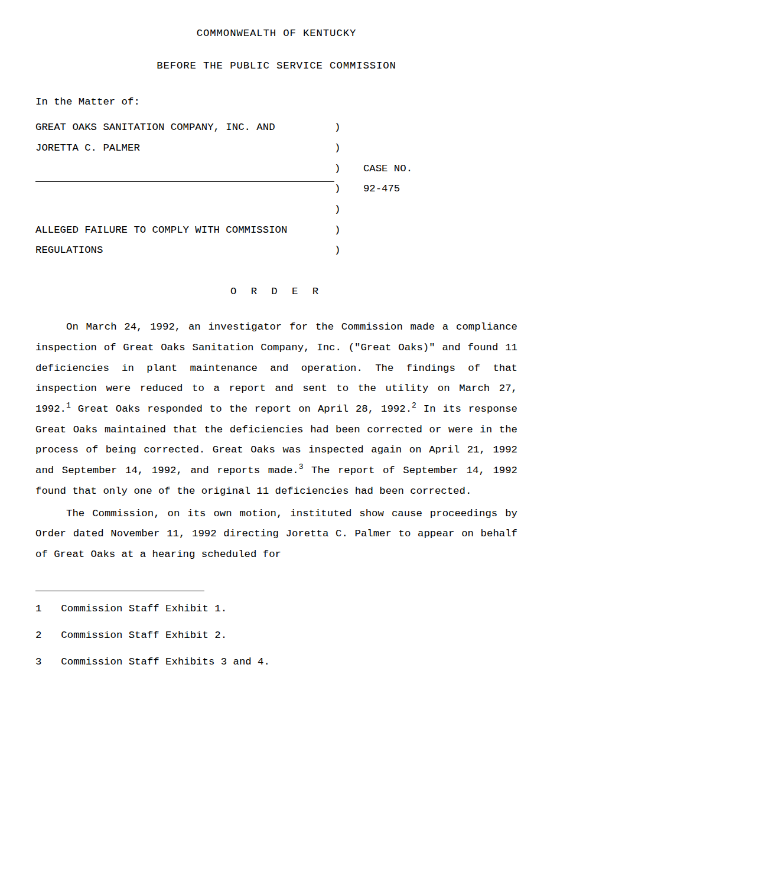COMMONWEALTH OF KENTUCKY
BEFORE THE PUBLIC SERVICE COMMISSION
In the Matter of:
| GREAT OAKS SANITATION COMPANY, INC. AND JORETTA C. PALMER | ) ) | |
| | ) | CASE NO. |
| | ) | 92-475 |
| | ) | |
| ALLEGED FAILURE TO COMPLY WITH COMMISSION REGULATIONS | ) ) | |
O R D E R
On March 24, 1992, an investigator for the Commission made a compliance inspection of Great Oaks Sanitation Company, Inc. ("Great Oaks)" and found 11 deficiencies in plant maintenance and operation. The findings of that inspection were reduced to a report and sent to the utility on March 27, 1992.1 Great Oaks responded to the report on April 28, 1992.2 In its response Great Oaks maintained that the deficiencies had been corrected or were in the process of being corrected. Great Oaks was inspected again on April 21, 1992 and September 14, 1992, and reports made.3 The report of September 14, 1992 found that only one of the original 11 deficiencies had been corrected.
The Commission, on its own motion, instituted show cause proceedings by Order dated November 11, 1992 directing Joretta C. Palmer to appear on behalf of Great Oaks at a hearing scheduled for
1 Commission Staff Exhibit 1.
2 Commission Staff Exhibit 2.
3 Commission Staff Exhibits 3 and 4.